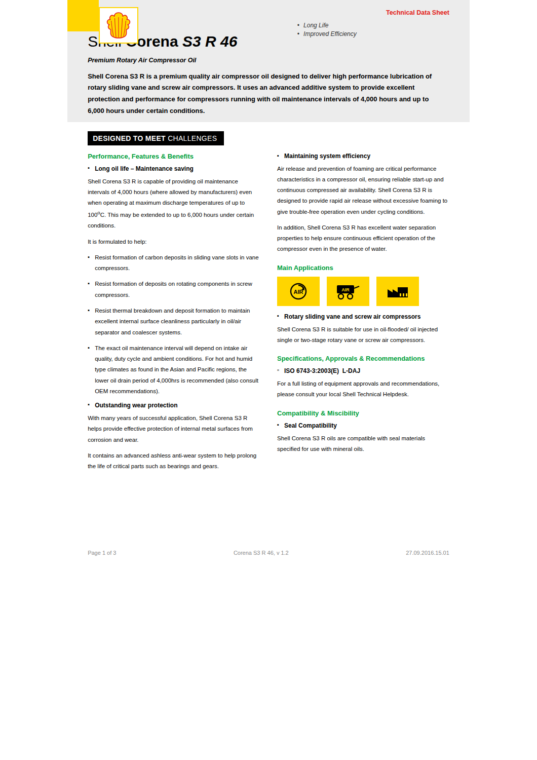Technical Data Sheet
Long Life
Improved Efficiency
Shell Corena S3 R 46
Premium Rotary Air Compressor Oil
Shell Corena S3 R is a premium quality air compressor oil designed to deliver high performance lubrication of rotary sliding vane and screw air compressors. It uses an advanced additive system to provide excellent protection and performance for compressors running with oil maintenance intervals of 4,000 hours and up to 6,000 hours under certain conditions.
DESIGNED TO MEET CHALLENGES
Performance, Features & Benefits
Long oil life – Maintenance saving
Shell Corena S3 R is capable of providing oil maintenance intervals of 4,000 hours (where allowed by manufacturers) even when operating at maximum discharge temperatures of up to 100oC. This may be extended to up to 6,000 hours under certain conditions.
It is formulated to help:
Resist formation of carbon deposits in sliding vane slots in vane compressors.
Resist formation of deposits on rotating components in screw compressors.
Resist thermal breakdown and deposit formation to maintain excellent internal surface cleanliness particularly in oil/air separator and coalescer systems.
The exact oil maintenance interval will depend on intake air quality, duty cycle and ambient conditions. For hot and humid type climates as found in the Asian and Pacific regions, the lower oil drain period of 4,000hrs is recommended (also consult OEM recommendations).
Outstanding wear protection
With many years of successful application, Shell Corena S3 R helps provide effective protection of internal metal surfaces from corrosion and wear.
It contains an advanced ashless anti-wear system to help prolong the life of critical parts such as bearings and gears.
Maintaining system efficiency
Air release and prevention of foaming are critical performance characteristics in a compressor oil, ensuring reliable start-up and continuous compressed air availability. Shell Corena S3 R is designed to provide rapid air release without excessive foaming to give trouble-free operation even under cycling conditions.
In addition, Shell Corena S3 R has excellent water separation properties to help ensure continuous efficient operation of the compressor even in the presence of water.
Main Applications
AIR
AIR
Rotary sliding vane and screw air compressors
Shell Corena S3 R is suitable for use in oil-flooded/ oil injected single or two-stage rotary vane or screw air compressors.
Specifications, Approvals & Recommendations
ISO 6743-3:2003(E) L-DAJ
For a full listing of equipment approvals and recommendations, please consult your local Shell Technical Helpdesk.
Compatibility & Miscibility
Seal Compatibility
Shell Corena S3 R oils are compatible with seal materials specified for use with mineral oils.
Page 1 of 3
Corena S3 R 46, v 1.2
27.09.2016.15.01